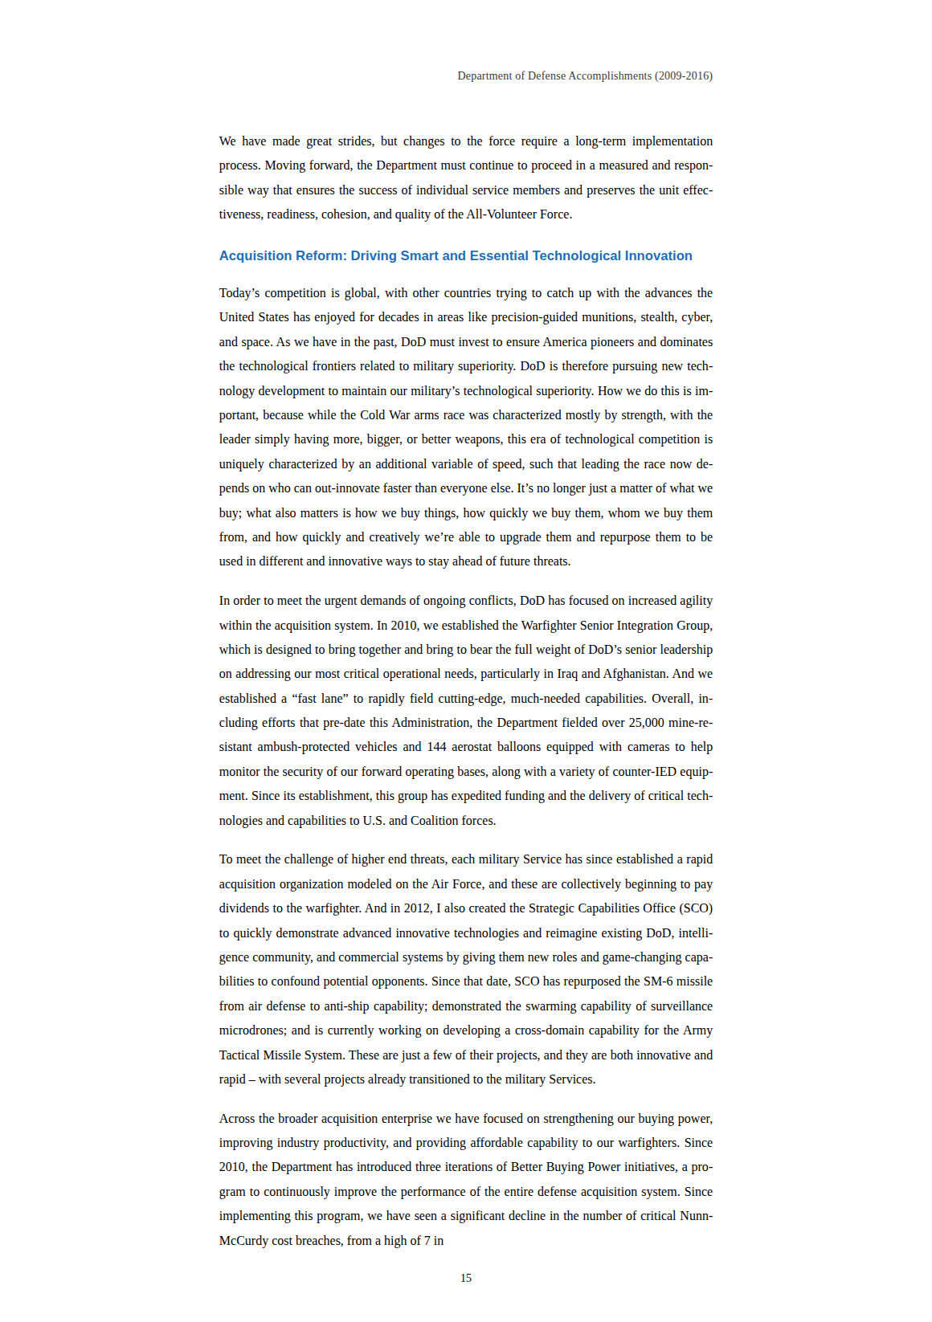Department of Defense Accomplishments (2009-2016)
We have made great strides, but changes to the force require a long-term implementation process. Moving forward, the Department must continue to proceed in a measured and responsible way that ensures the success of individual service members and preserves the unit effectiveness, readiness, cohesion, and quality of the All-Volunteer Force.
Acquisition Reform: Driving Smart and Essential Technological Innovation
Today’s competition is global, with other countries trying to catch up with the advances the United States has enjoyed for decades in areas like precision-guided munitions, stealth, cyber, and space. As we have in the past, DoD must invest to ensure America pioneers and dominates the technological frontiers related to military superiority. DoD is therefore pursuing new technology development to maintain our military’s technological superiority. How we do this is important, because while the Cold War arms race was characterized mostly by strength, with the leader simply having more, bigger, or better weapons, this era of technological competition is uniquely characterized by an additional variable of speed, such that leading the race now depends on who can out-innovate faster than everyone else. It’s no longer just a matter of what we buy; what also matters is how we buy things, how quickly we buy them, whom we buy them from, and how quickly and creatively we’re able to upgrade them and repurpose them to be used in different and innovative ways to stay ahead of future threats.
In order to meet the urgent demands of ongoing conflicts, DoD has focused on increased agility within the acquisition system. In 2010, we established the Warfighter Senior Integration Group, which is designed to bring together and bring to bear the full weight of DoD’s senior leadership on addressing our most critical operational needs, particularly in Iraq and Afghanistan. And we established a “fast lane” to rapidly field cutting-edge, much-needed capabilities. Overall, including efforts that pre-date this Administration, the Department fielded over 25,000 mine-resistant ambush-protected vehicles and 144 aerostat balloons equipped with cameras to help monitor the security of our forward operating bases, along with a variety of counter-IED equipment. Since its establishment, this group has expedited funding and the delivery of critical technologies and capabilities to U.S. and Coalition forces.
To meet the challenge of higher end threats, each military Service has since established a rapid acquisition organization modeled on the Air Force, and these are collectively beginning to pay dividends to the warfighter. And in 2012, I also created the Strategic Capabilities Office (SCO) to quickly demonstrate advanced innovative technologies and reimagine existing DoD, intelligence community, and commercial systems by giving them new roles and game-changing capabilities to confound potential opponents. Since that date, SCO has repurposed the SM-6 missile from air defense to anti-ship capability; demonstrated the swarming capability of surveillance microdrones; and is currently working on developing a cross-domain capability for the Army Tactical Missile System. These are just a few of their projects, and they are both innovative and rapid – with several projects already transitioned to the military Services.
Across the broader acquisition enterprise we have focused on strengthening our buying power, improving industry productivity, and providing affordable capability to our warfighters. Since 2010, the Department has introduced three iterations of Better Buying Power initiatives, a program to continuously improve the performance of the entire defense acquisition system. Since implementing this program, we have seen a significant decline in the number of critical Nunn-McCurdy cost breaches, from a high of 7 in
15